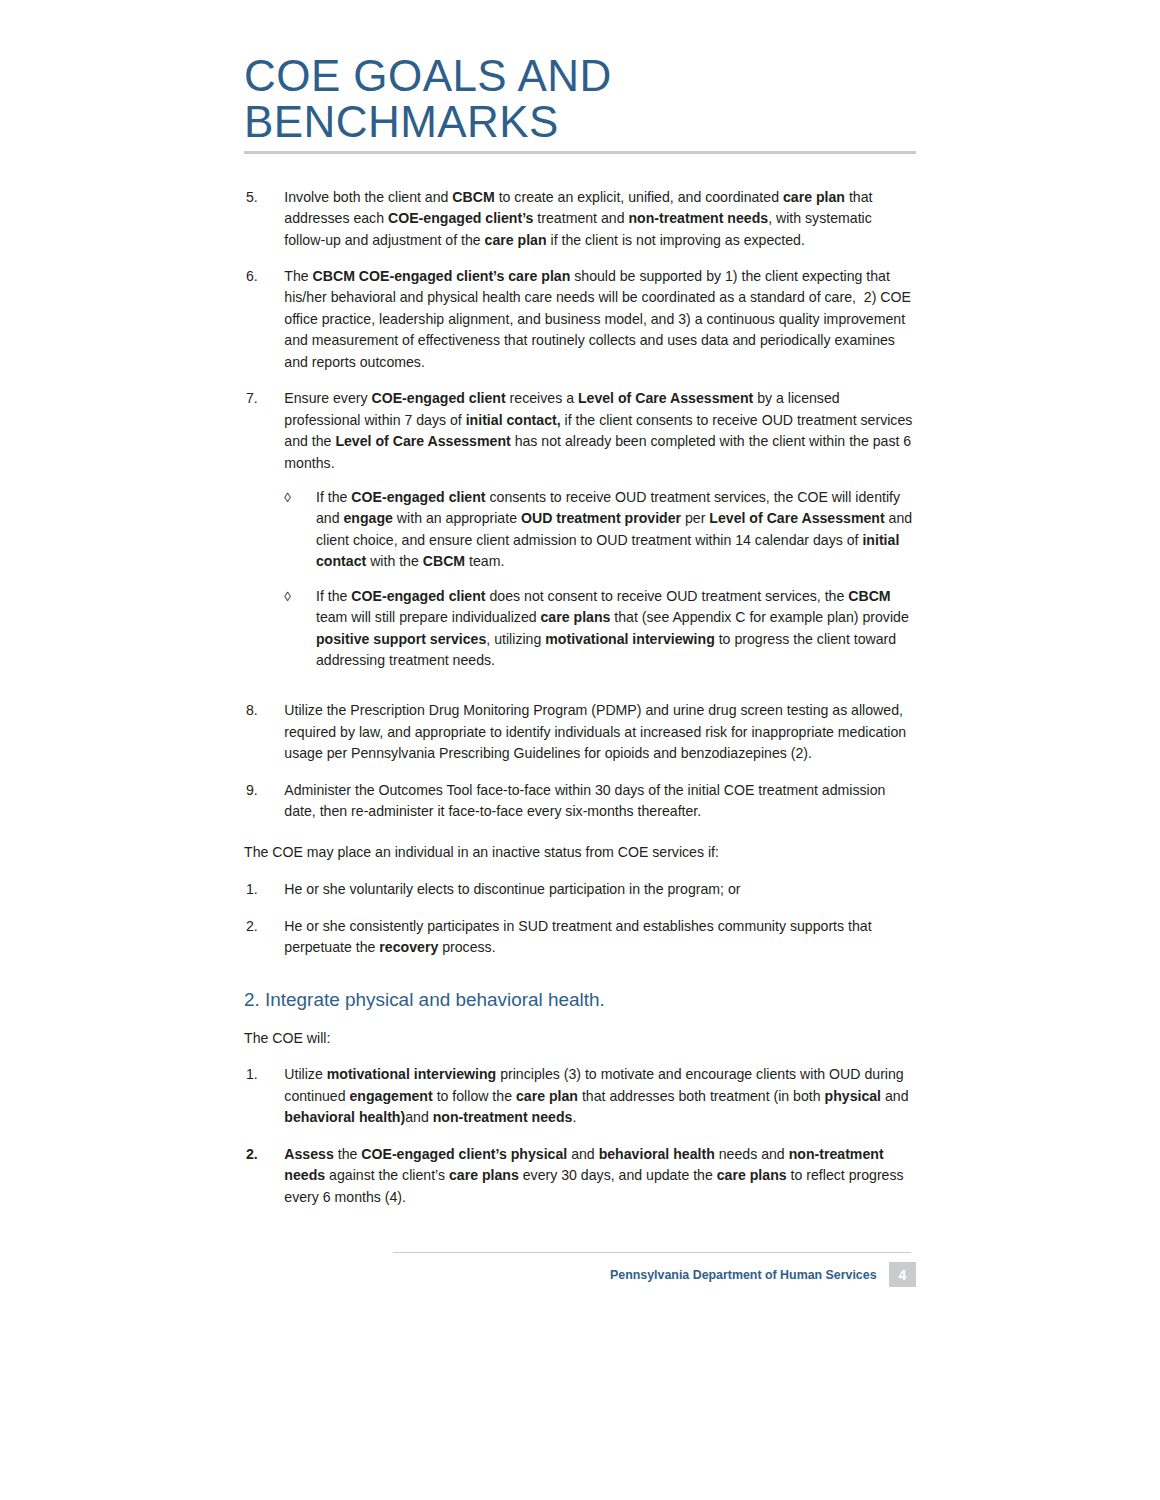COE GOALS AND BENCHMARKS
5. Involve both the client and CBCM to create an explicit, unified, and coordinated care plan that addresses each COE-engaged client’s treatment and non-treatment needs, with systematic follow-up and adjustment of the care plan if the client is not improving as expected.
6. The CBCM COE-engaged client’s care plan should be supported by 1) the client expecting that his/her behavioral and physical health care needs will be coordinated as a standard of care, 2) COE office practice, leadership alignment, and business model, and 3) a continuous quality improvement and measurement of effectiveness that routinely collects and uses data and periodically examines and reports outcomes.
7. Ensure every COE-engaged client receives a Level of Care Assessment by a licensed professional within 7 days of initial contact, if the client consents to receive OUD treatment services and the Level of Care Assessment has not already been completed with the client within the past 6 months.
◊ If the COE-engaged client consents to receive OUD treatment services, the COE will identify and engage with an appropriate OUD treatment provider per Level of Care Assessment and client choice, and ensure client admission to OUD treatment within 14 calendar days of initial contact with the CBCM team.
◊ If the COE-engaged client does not consent to receive OUD treatment services, the CBCM team will still prepare individualized care plans that (see Appendix C for example plan) provide positive support services, utilizing motivational interviewing to progress the client toward addressing treatment needs.
8. Utilize the Prescription Drug Monitoring Program (PDMP) and urine drug screen testing as allowed, required by law, and appropriate to identify individuals at increased risk for inappropriate medication usage per Pennsylvania Prescribing Guidelines for opioids and benzodiazepines (2).
9. Administer the Outcomes Tool face-to-face within 30 days of the initial COE treatment admission date, then re-administer it face-to-face every six-months thereafter.
The COE may place an individual in an inactive status from COE services if:
1. He or she voluntarily elects to discontinue participation in the program; or
2. He or she consistently participates in SUD treatment and establishes community supports that perpetuate the recovery process.
2. Integrate physical and behavioral health.
The COE will:
1. Utilize motivational interviewing principles (3) to motivate and encourage clients with OUD during continued engagement to follow the care plan that addresses both treatment (in both physical and behavioral health) and non-treatment needs.
2. Assess the COE-engaged client’s physical and behavioral health needs and non-treatment needs against the client’s care plans every 30 days, and update the care plans to reflect progress every 6 months (4).
Pennsylvania Department of Human Services 4